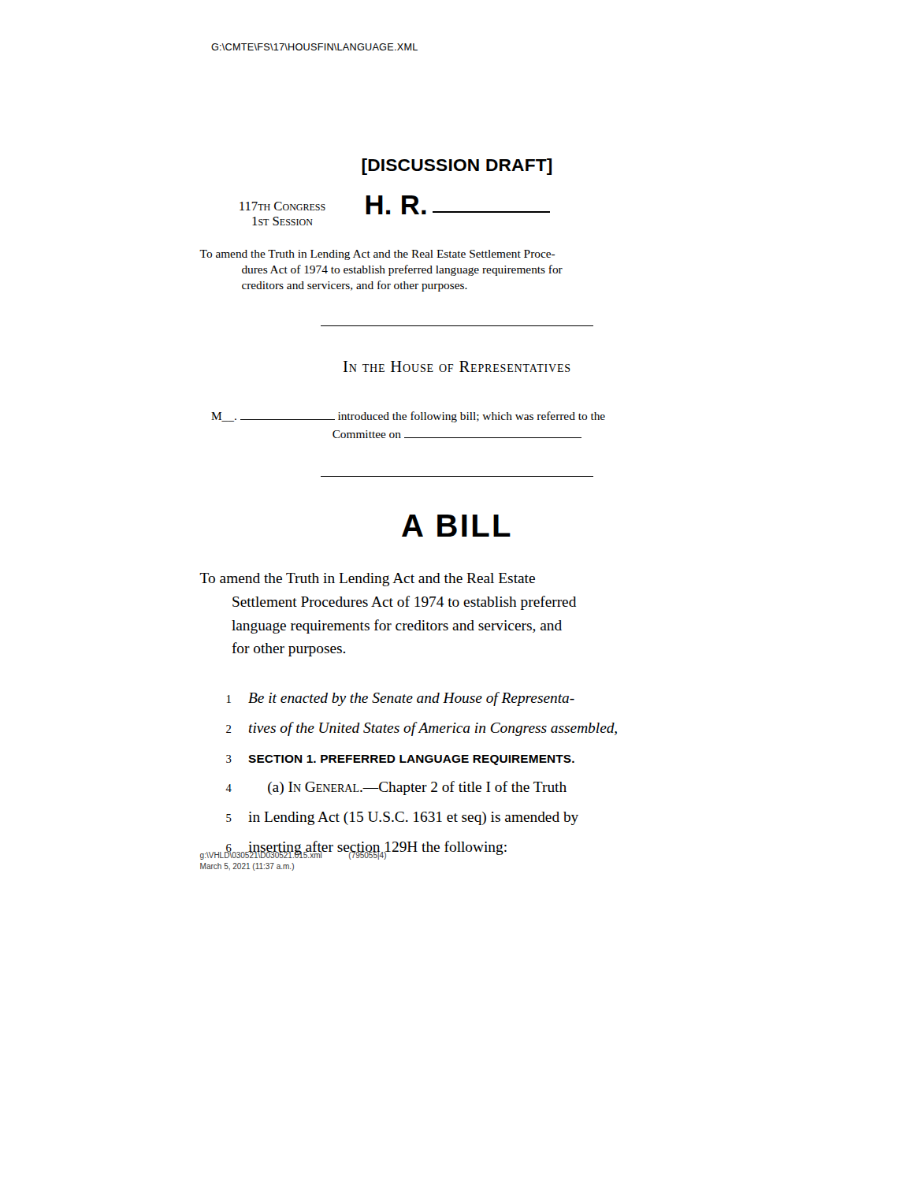G:\CMTE\FS\17\HOUSFIN\LANGUAGE.XML
[DISCUSSION DRAFT]
117th Congress
1st Session
H. R.
To amend the Truth in Lending Act and the Real Estate Settlement Proce- dures Act of 1974 to establish preferred language requirements for creditors and servicers, and for other purposes.
In the House of Representatives
M__. introduced the following bill; which was referred to the Committee on
A BILL
To amend the Truth in Lending Act and the Real Estate Settlement Procedures Act of 1974 to establish preferred language requirements for creditors and servicers, and for other purposes.
1
Be it enacted by the Senate and House of Representa-
2
tives of the United States of America in Congress assembled,
3
SECTION 1. PREFERRED LANGUAGE REQUIREMENTS.
4
(a) In General.—Chapter 2 of title I of the Truth
5
in Lending Act (15 U.S.C. 1631 et seq) is amended by
6
inserting after section 129H the following:
g:\VHLD\030521\D030521.015.xml
(795055|4)
March 5, 2021 (11:37 a.m.)